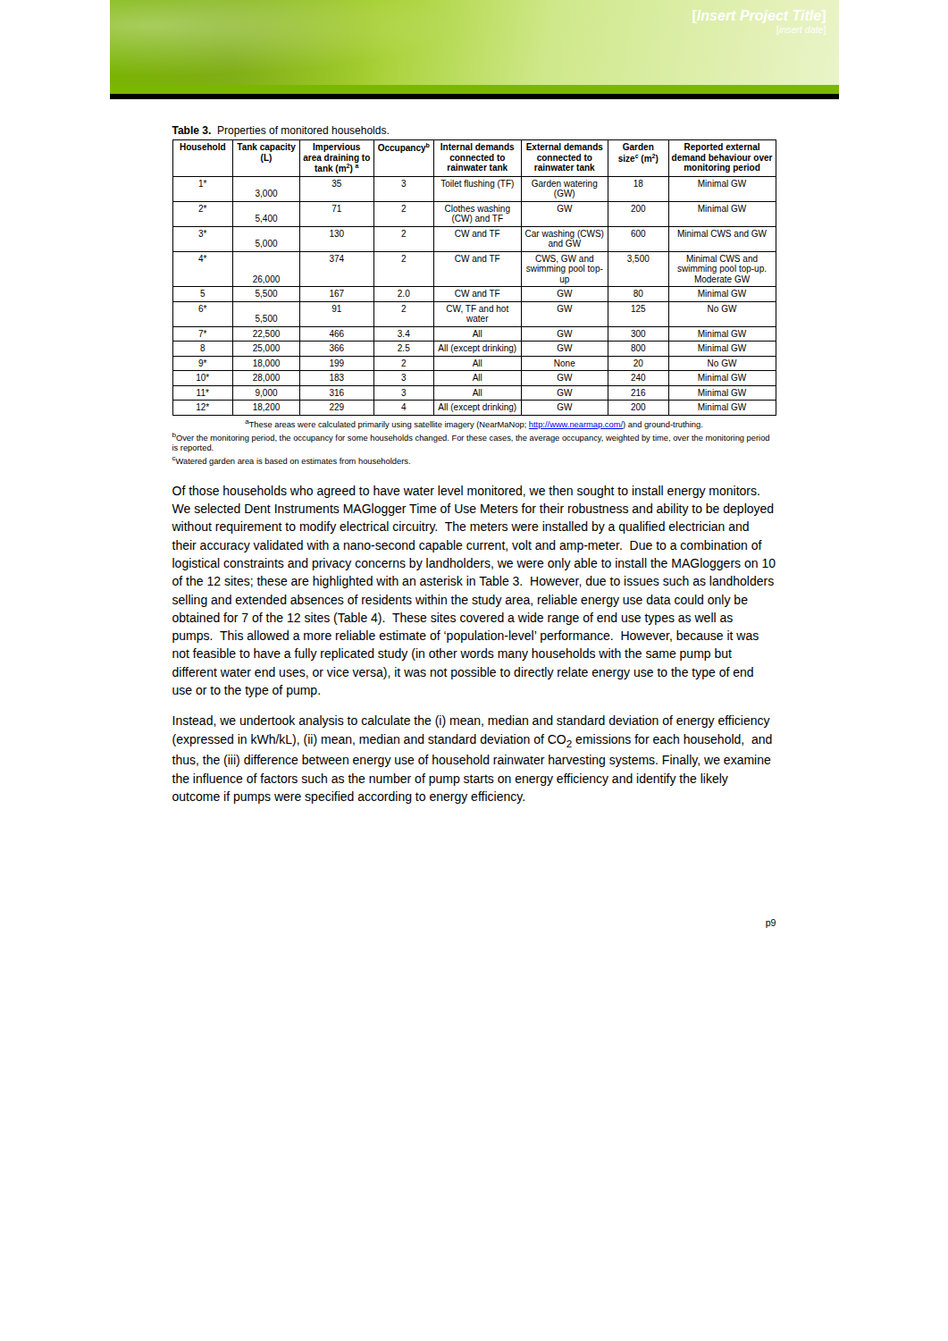[Insert Project Title]
[insert date]
Table 3. Properties of monitored households.
| Household | Tank capacity (L) | Impervious area draining to tank (m 2 ) a | Occupancy b | Internal demands connected to rainwater tank | External demands connected to rainwater tank | Garden size c (m 2 ) | Reported external demand behaviour over monitoring period |
| --- | --- | --- | --- | --- | --- | --- | --- |
| 1* | 3,000 | 35 | 3 | Toilet flushing (TF) | Garden watering (GW) | 18 | Minimal GW |
| 2* | 5,400 | 71 | 2 | Clothes washing (CW) and TF | GW | 200 | Minimal GW |
| 3* | 5,000 | 130 | 2 | CW and TF | Car washing (CWS) and GW | 600 | Minimal CWS and GW |
| 4* | 26,000 | 374 | 2 | CW and TF | CWS, GW and swimming pool top-up | 3,500 | Minimal CWS and swimming pool top-up. Moderate GW |
| 5 | 5,500 | 167 | 2.0 | CW and TF | GW | 80 | Minimal GW |
| 6* | 5,500 | 91 | 2 | CW, TF and hot water | GW | 125 | No GW |
| 7* | 22,500 | 466 | 3.4 | All | GW | 300 | Minimal GW |
| 8 | 25,000 | 366 | 2.5 | All (except drinking) | GW | 800 | Minimal GW |
| 9* | 18,000 | 199 | 2 | All | None | 20 | No GW |
| 10* | 28,000 | 183 | 3 | All | GW | 240 | Minimal GW |
| 11* | 9,000 | 316 | 3 | All | GW | 216 | Minimal GW |
| 12* | 18,200 | 229 | 4 | All (except drinking) | GW | 200 | Minimal GW |
aThese areas were calculated primarily using satellite imagery (NearMaNop; http://www.nearmap.com/) and ground-truthing.
bOver the monitoring period, the occupancy for some households changed. For these cases, the average occupancy, weighted by time, over the monitoring period is reported.
cWatered garden area is based on estimates from householders.
Of those households who agreed to have water level monitored, we then sought to install energy monitors. We selected Dent Instruments MAGlogger Time of Use Meters for their robustness and ability to be deployed without requirement to modify electrical circuitry. The meters were installed by a qualified electrician and their accuracy validated with a nano-second capable current, volt and amp-meter. Due to a combination of logistical constraints and privacy concerns by landholders, we were only able to install the MAGloggers on 10 of the 12 sites; these are highlighted with an asterisk in Table 3. However, due to issues such as landholders selling and extended absences of residents within the study area, reliable energy use data could only be obtained for 7 of the 12 sites (Table 4). These sites covered a wide range of end use types as well as pumps. This allowed a more reliable estimate of ‘population-level’ performance. However, because it was not feasible to have a fully replicated study (in other words many households with the same pump but different water end uses, or vice versa), it was not possible to directly relate energy use to the type of end use or to the type of pump.
Instead, we undertook analysis to calculate the (i) mean, median and standard deviation of energy efficiency (expressed in kWh/kL), (ii) mean, median and standard deviation of CO2 emissions for each household, and thus, the (iii) difference between energy use of household rainwater harvesting systems. Finally, we examine the influence of factors such as the number of pump starts on energy efficiency and identify the likely outcome if pumps were specified according to energy efficiency.
p9